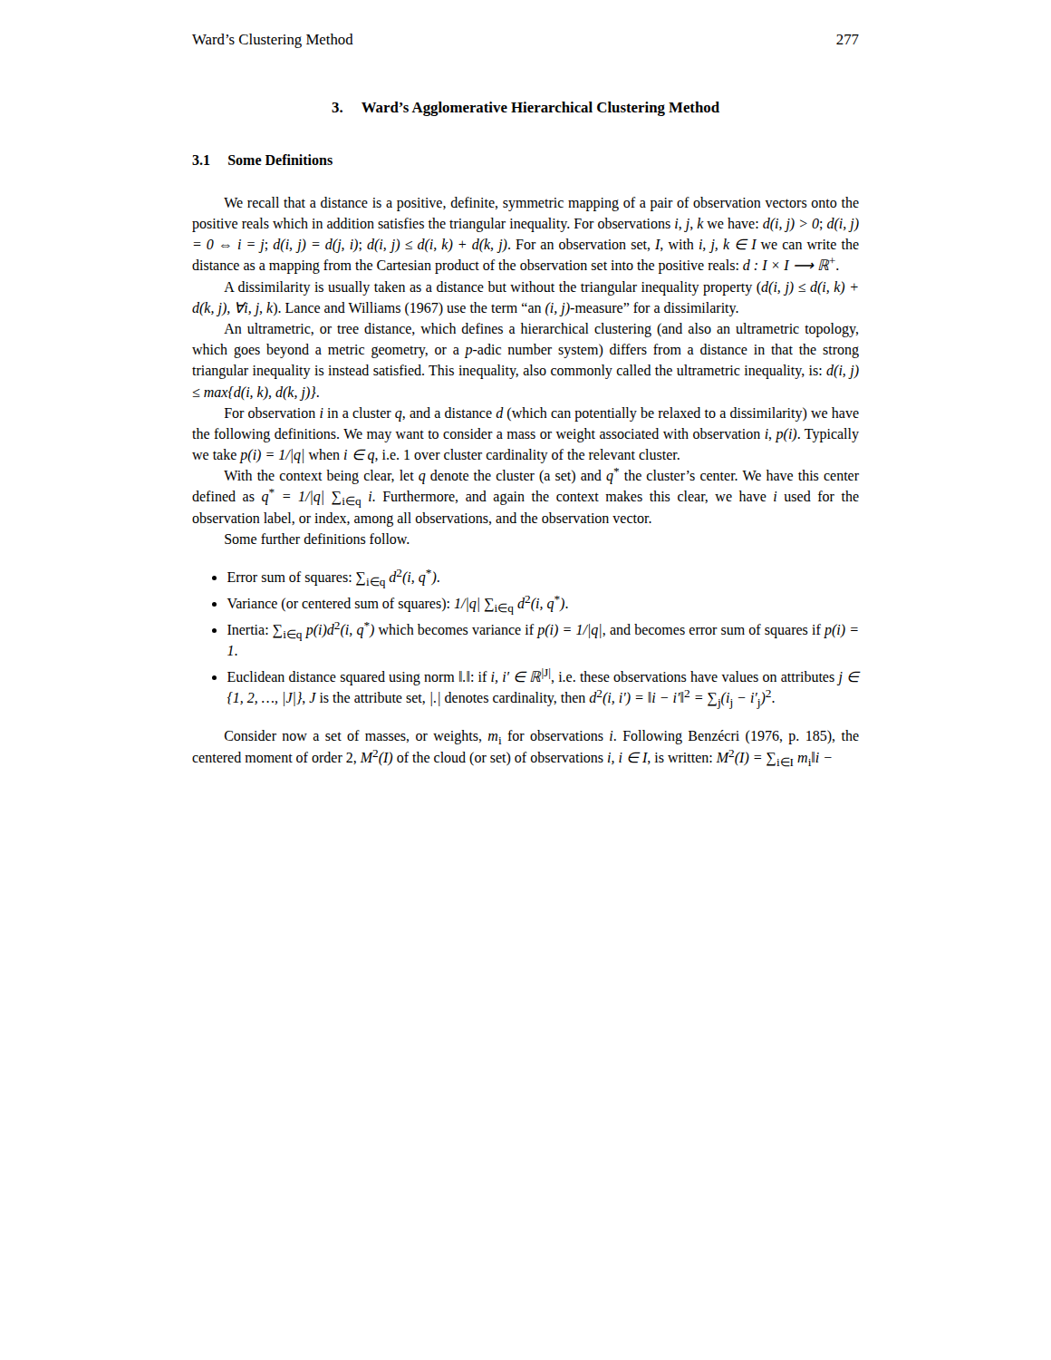Ward’s Clustering Method 277
3. Ward’s Agglomerative Hierarchical Clustering Method
3.1 Some Definitions
We recall that a distance is a positive, definite, symmetric mapping of a pair of observation vectors onto the positive reals which in addition satisfies the triangular inequality. For observations i, j, k we have: d(i, j) > 0; d(i, j) = 0 ⇔ i = j; d(i, j) = d(j, i); d(i, j) ≤ d(i, k) + d(k, j). For an observation set, I, with i, j, k ∈ I we can write the distance as a mapping from the Cartesian product of the observation set into the positive reals: d : I × I ⟶ ℝ+.
A dissimilarity is usually taken as a distance but without the triangular inequality property (d(i, j) ≤ d(i, k) + d(k, j), ∀i, j, k). Lance and Williams (1967) use the term “an (i, j)-measure” for a dissimilarity.
An ultrametric, or tree distance, which defines a hierarchical clustering (and also an ultrametric topology, which goes beyond a metric geometry, or a p-adic number system) differs from a distance in that the strong triangular inequality is instead satisfied. This inequality, also commonly called the ultrametric inequality, is: d(i, j) ≤ max{d(i, k), d(k, j)}.
For observation i in a cluster q, and a distance d (which can potentially be relaxed to a dissimilarity) we have the following definitions. We may want to consider a mass or weight associated with observation i, p(i). Typically we take p(i) = 1/|q| when i ∈ q, i.e. 1 over cluster cardinality of the relevant cluster.
With the context being clear, let q denote the cluster (a set) and q* the cluster’s center. We have this center defined as q* = 1/|q| ∑i∈q i. Furthermore, and again the context makes this clear, we have i used for the observation label, or index, among all observations, and the observation vector.
Some further definitions follow.
Error sum of squares: ∑i∈q d2(i, q*).
Variance (or centered sum of squares): 1/|q| ∑i∈q d2(i, q*).
Inertia: ∑i∈q p(i)d2(i, q*) which becomes variance if p(i) = 1/|q|, and becomes error sum of squares if p(i) = 1.
Euclidean distance squared using norm ‖.‖: if i, i′ ∈ ℝ|J|, i.e. these observations have values on attributes j ∈ {1, 2, …, |J|}, J is the attribute set, |.| denotes cardinality, then d2(i, i′) = ‖i − i′‖2 = ∑j(ij − i′j)2.
Consider now a set of masses, or weights, mi for observations i. Following Benzécri (1976, p. 185), the centered moment of order 2, M2(I) of the cloud (or set) of observations i, i ∈ I, is written: M2(I) = ∑i∈I mi‖i −